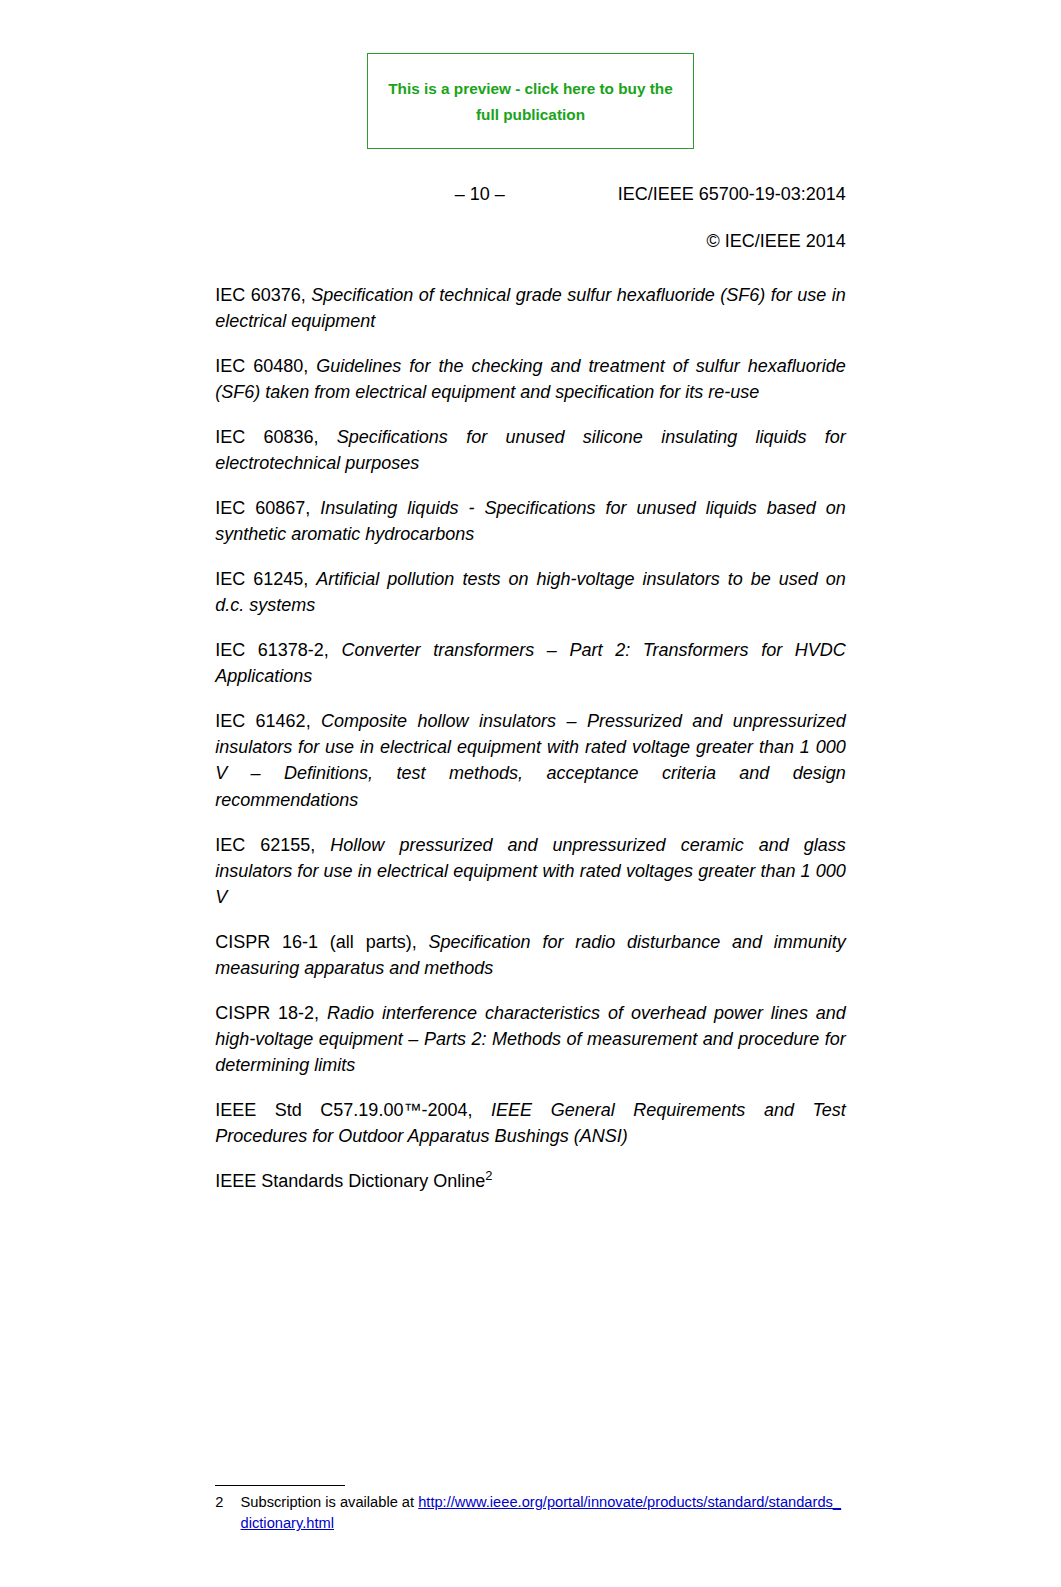This is a preview - click here to buy the full publication
– 10 – IEC/IEEE 65700-19-03:2014
© IEC/IEEE 2014
IEC 60376, Specification of technical grade sulfur hexafluoride (SF6) for use in electrical equipment
IEC 60480, Guidelines for the checking and treatment of sulfur hexafluoride (SF6) taken from electrical equipment and specification for its re-use
IEC 60836, Specifications for unused silicone insulating liquids for electrotechnical purposes
IEC 60867, Insulating liquids - Specifications for unused liquids based on synthetic aromatic hydrocarbons
IEC 61245, Artificial pollution tests on high-voltage insulators to be used on d.c. systems
IEC 61378-2, Converter transformers – Part 2: Transformers for HVDC Applications
IEC 61462, Composite hollow insulators – Pressurized and unpressurized insulators for use in electrical equipment with rated voltage greater than 1 000 V – Definitions, test methods, acceptance criteria and design recommendations
IEC 62155, Hollow pressurized and unpressurized ceramic and glass insulators for use in electrical equipment with rated voltages greater than 1 000 V
CISPR 16-1 (all parts), Specification for radio disturbance and immunity measuring apparatus and methods
CISPR 18-2, Radio interference characteristics of overhead power lines and high-voltage equipment – Parts 2: Methods of measurement and procedure for determining limits
IEEE Std C57.19.00™-2004, IEEE General Requirements and Test Procedures for Outdoor Apparatus Bushings (ANSI)
IEEE Standards Dictionary Online2
2 Subscription is available at http://www.ieee.org/portal/innovate/products/standard/standards_dictionary.html